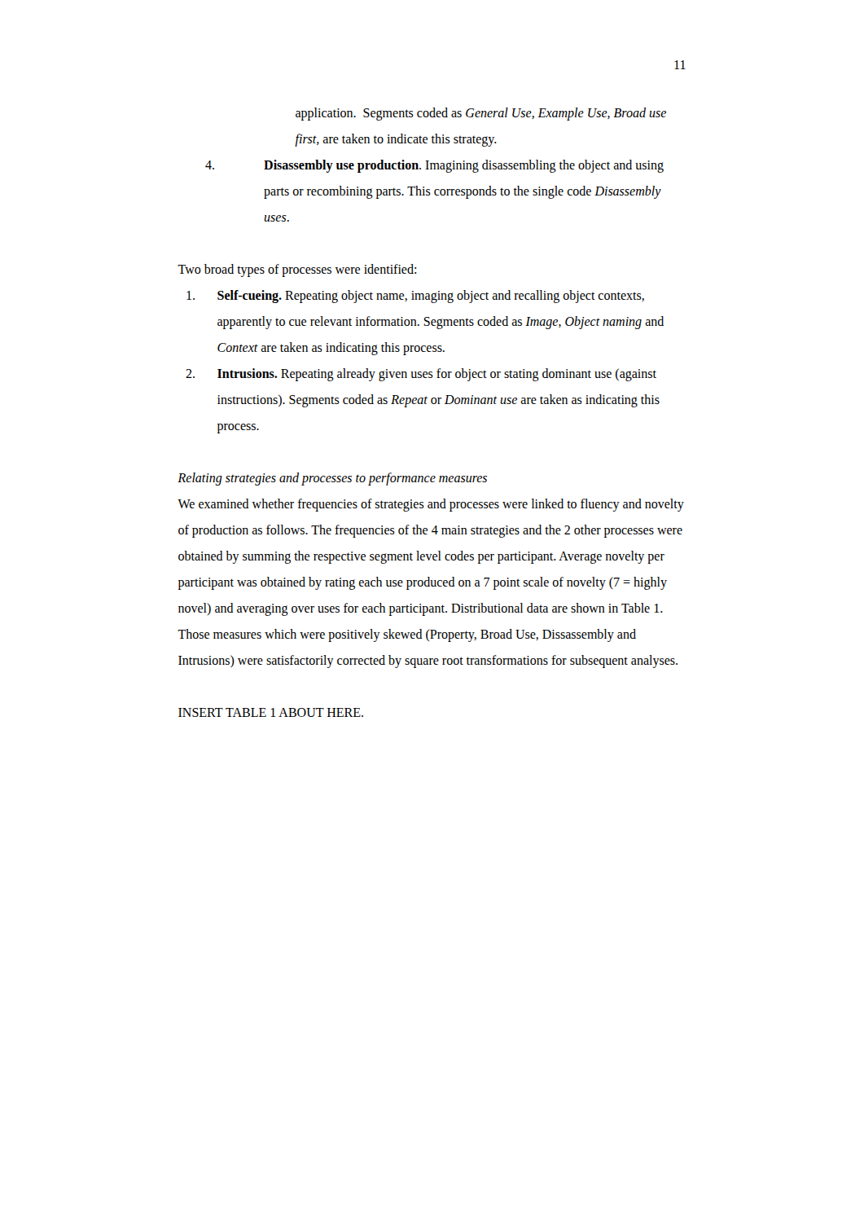11
application. Segments coded as General Use, Example Use, Broad use first, are taken to indicate this strategy.
4. Disassembly use production. Imagining disassembling the object and using parts or recombining parts. This corresponds to the single code Disassembly uses.
Two broad types of processes were identified:
1. Self-cueing. Repeating object name, imaging object and recalling object contexts, apparently to cue relevant information. Segments coded as Image, Object naming and Context are taken as indicating this process.
2. Intrusions. Repeating already given uses for object or stating dominant use (against instructions). Segments coded as Repeat or Dominant use are taken as indicating this process.
Relating strategies and processes to performance measures
We examined whether frequencies of strategies and processes were linked to fluency and novelty of production as follows. The frequencies of the 4 main strategies and the 2 other processes were obtained by summing the respective segment level codes per participant. Average novelty per participant was obtained by rating each use produced on a 7 point scale of novelty (7 = highly novel) and averaging over uses for each participant. Distributional data are shown in Table 1. Those measures which were positively skewed (Property, Broad Use, Dissassembly and Intrusions) were satisfactorily corrected by square root transformations for subsequent analyses.
INSERT TABLE 1 ABOUT HERE.